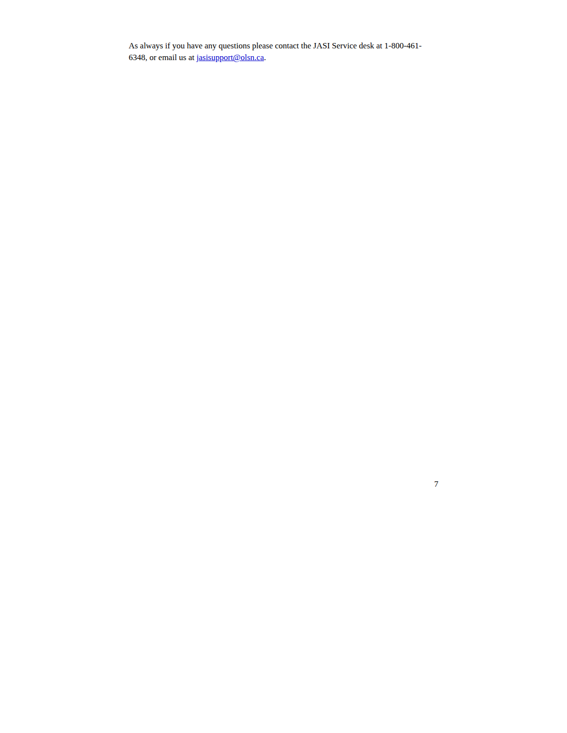As always if you have any questions please contact the JASI Service desk at 1-800-461-6348, or email us at jasisupport@olsn.ca.
7